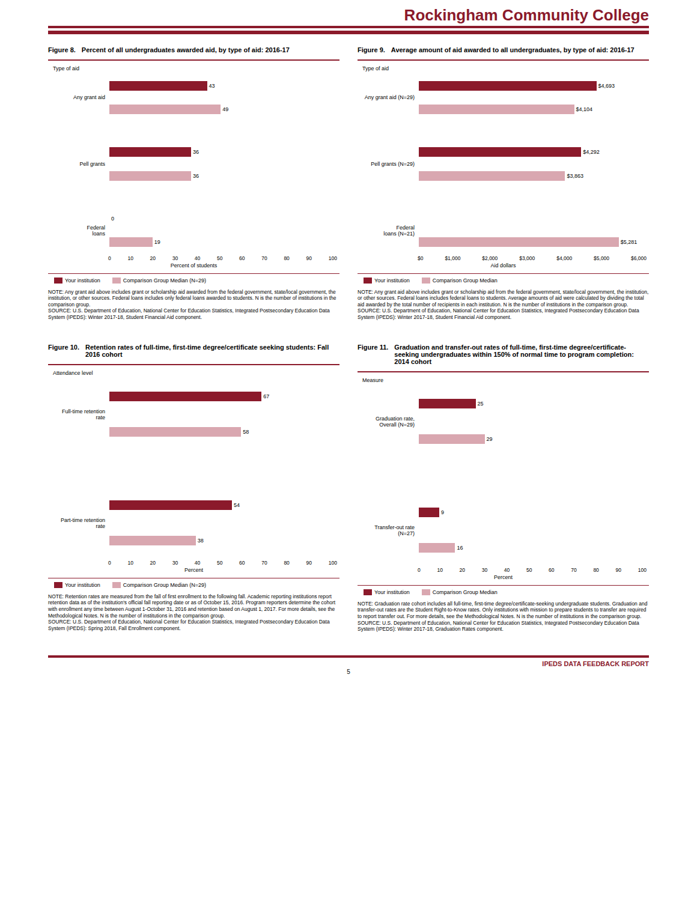Rockingham Community College
Figure 8. Percent of all undergraduates awarded aid, by type of aid: 2016-17
Type of aid
| Any grant aid | 43 |
| 49 |
| Pell grants | 36 |
| 36 |
| Federal loans | 0 |
| 19 |
0102030405060708090100
Percent of students
Your institution
Comparison Group Median (N=29)
NOTE: Any grant aid above includes grant or scholarship aid awarded from the federal government, state/local government, the institution, or other sources. Federal loans includes only federal loans awarded to students. N is the number of institutions in the comparison group.
SOURCE: U.S. Department of Education, National Center for Education Statistics, Integrated Postsecondary Education Data System (IPEDS): Winter 2017-18, Student Financial Aid component.
Figure 9. Average amount of aid awarded to all undergraduates, by type of aid: 2016-17
Type of aid
| Any grant aid (N=29) | $4,693 |
| $4,104 |
| Pell grants (N=29) | $4,292 |
| $3,863 |
| Federal loans (N=21) | |
| $5,281 |
$0$1,000$2,000$3,000$4,000$5,000$6,000
Aid dollars
Your institution
Comparison Group Median
NOTE: Any grant aid above includes grant or scholarship aid from the federal government, state/local government, the institution, or other sources. Federal loans includes federal loans to students. Average amounts of aid were calculated by dividing the total aid awarded by the total number of recipients in each institution. N is the number of institutions in the comparison group.
SOURCE: U.S. Department of Education, National Center for Education Statistics, Integrated Postsecondary Education Data System (IPEDS): Winter 2017-18, Student Financial Aid component.
Figure 10. Retention rates of full-time, first-time degree/certificate seeking students: Fall 2016 cohort
Attendance level
| Full-time retention rate | 67 |
| 58 |
| Part-time retention rate | 54 |
| 38 |
0102030405060708090100
Percent
Your institution
Comparison Group Median (N=29)
NOTE: Retention rates are measured from the fall of first enrollment to the following fall. Academic reporting institutions report retention data as of the institution's official fall reporting date or as of October 15, 2016. Program reporters determine the cohort with enrollment any time between August 1-October 31, 2016 and retention based on August 1, 2017. For more details, see the Methodological Notes. N is the number of institutions in the comparison group.
SOURCE: U.S. Department of Education, National Center for Education Statistics, Integrated Postsecondary Education Data System (IPEDS): Spring 2018, Fall Enrollment component.
Figure 11. Graduation and transfer-out rates of full-time, first-time degree/certificate-seeking undergraduates within 150% of normal time to program completion: 2014 cohort
Measure
| Graduation rate, Overall (N=29) | 25 |
| 29 |
| Transfer-out rate (N=27) | 9 |
| 16 |
0102030405060708090100
Percent
Your institution
Comparison Group Median
NOTE: Graduation rate cohort includes all full-time, first-time degree/certificate-seeking undergraduate students. Graduation and transfer-out rates are the Student Right-to-Know rates. Only institutions with mission to prepare students to transfer are required to report transfer out. For more details, see the Methodological Notes. N is the number of institutions in the comparison group.
SOURCE: U.S. Department of Education, National Center for Education Statistics, Integrated Postsecondary Education Data System (IPEDS): Winter 2017-18, Graduation Rates component.
IPEDS DATA FEEDBACK REPORT
5